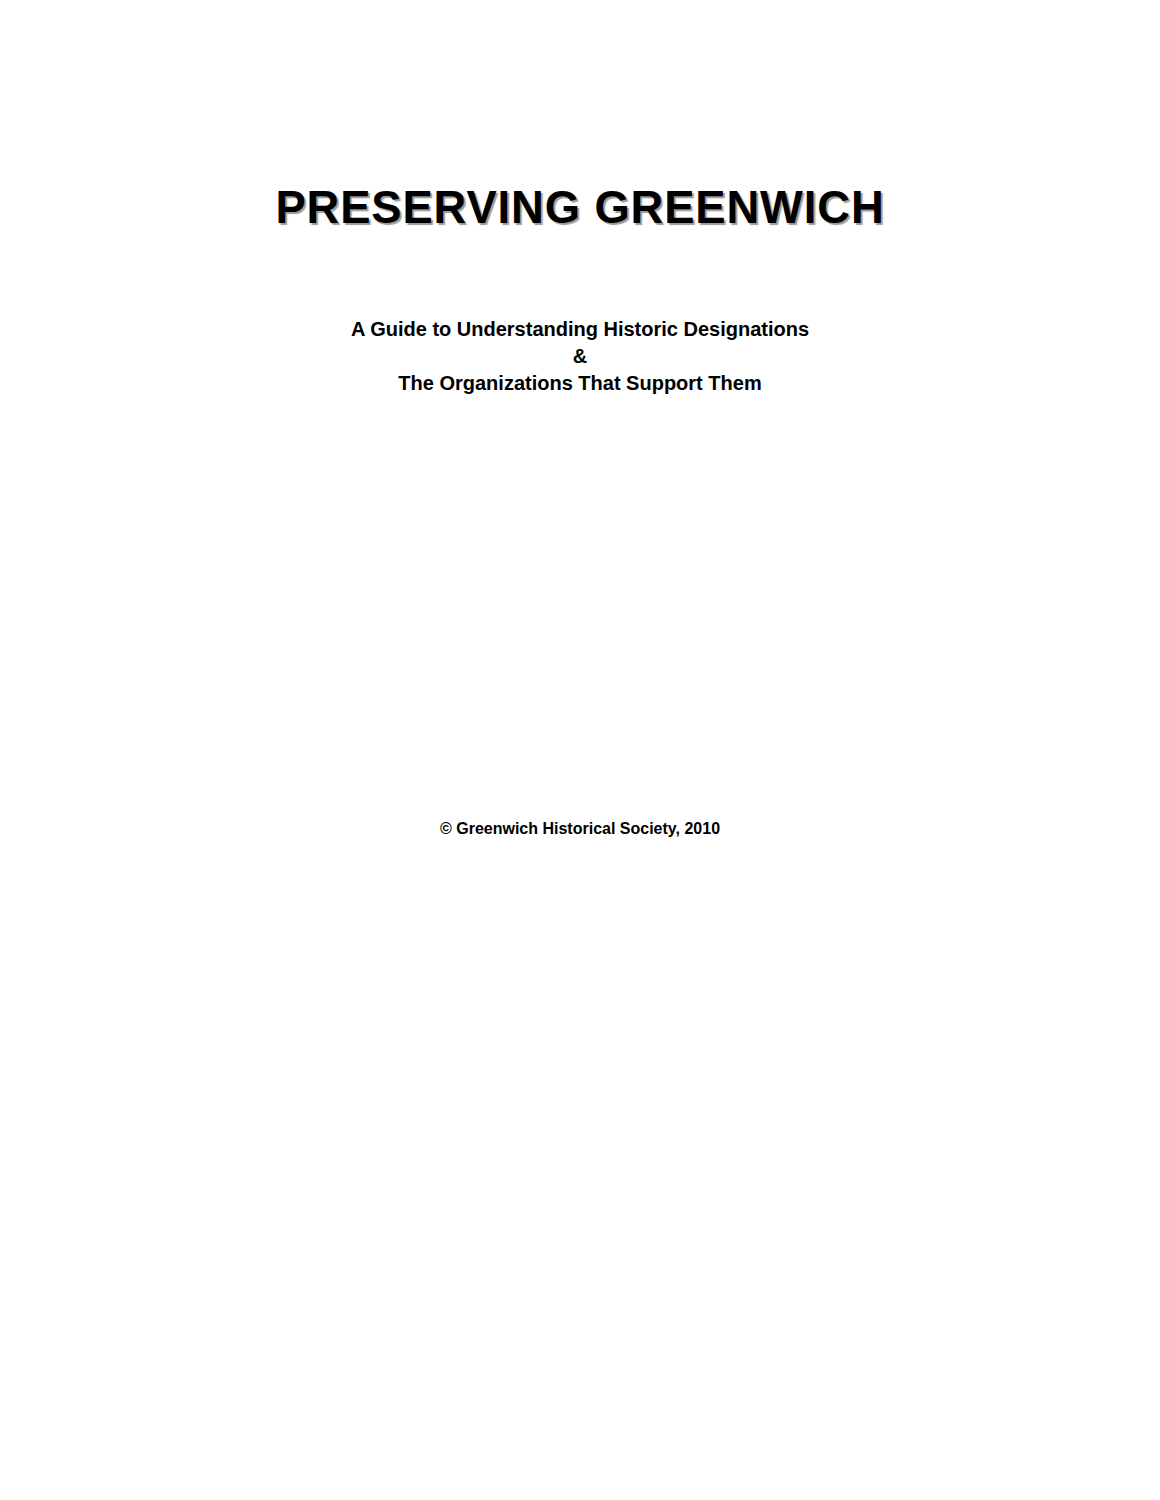PRESERVING GREENWICH
A Guide to Understanding Historic Designations & The Organizations That Support Them
© Greenwich Historical Society, 2010